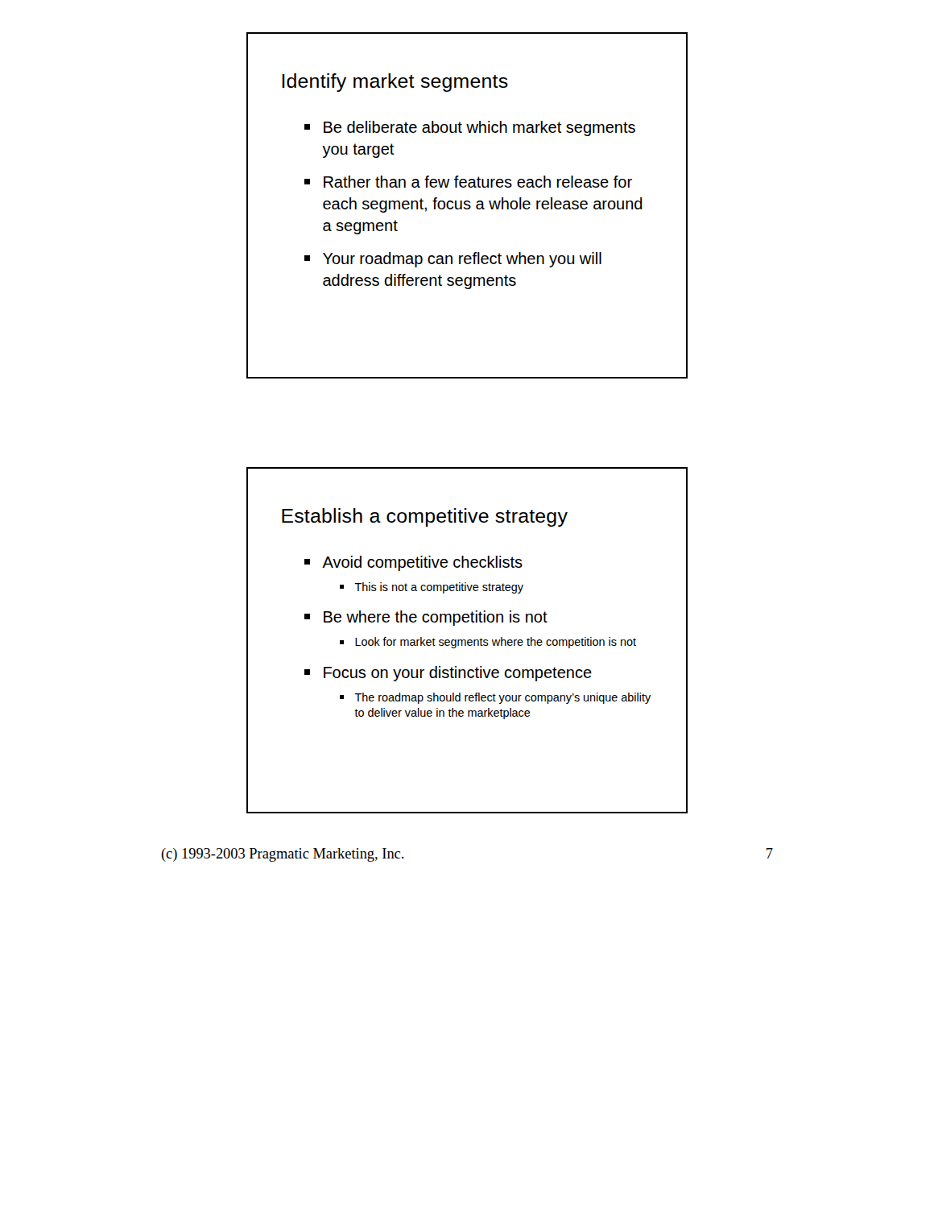Identify market segments
Be deliberate about which market segments you target
Rather than a few features each release for each segment, focus a whole release around a segment
Your roadmap can reflect when you will address different segments
Establish a competitive strategy
Avoid competitive checklists
This is not a competitive strategy
Be where the competition is not
Look for market segments where the competition is not
Focus on your distinctive competence
The roadmap should reflect your company’s unique ability to deliver value in the marketplace
(c) 1993-2003 Pragmatic Marketing, Inc. 7